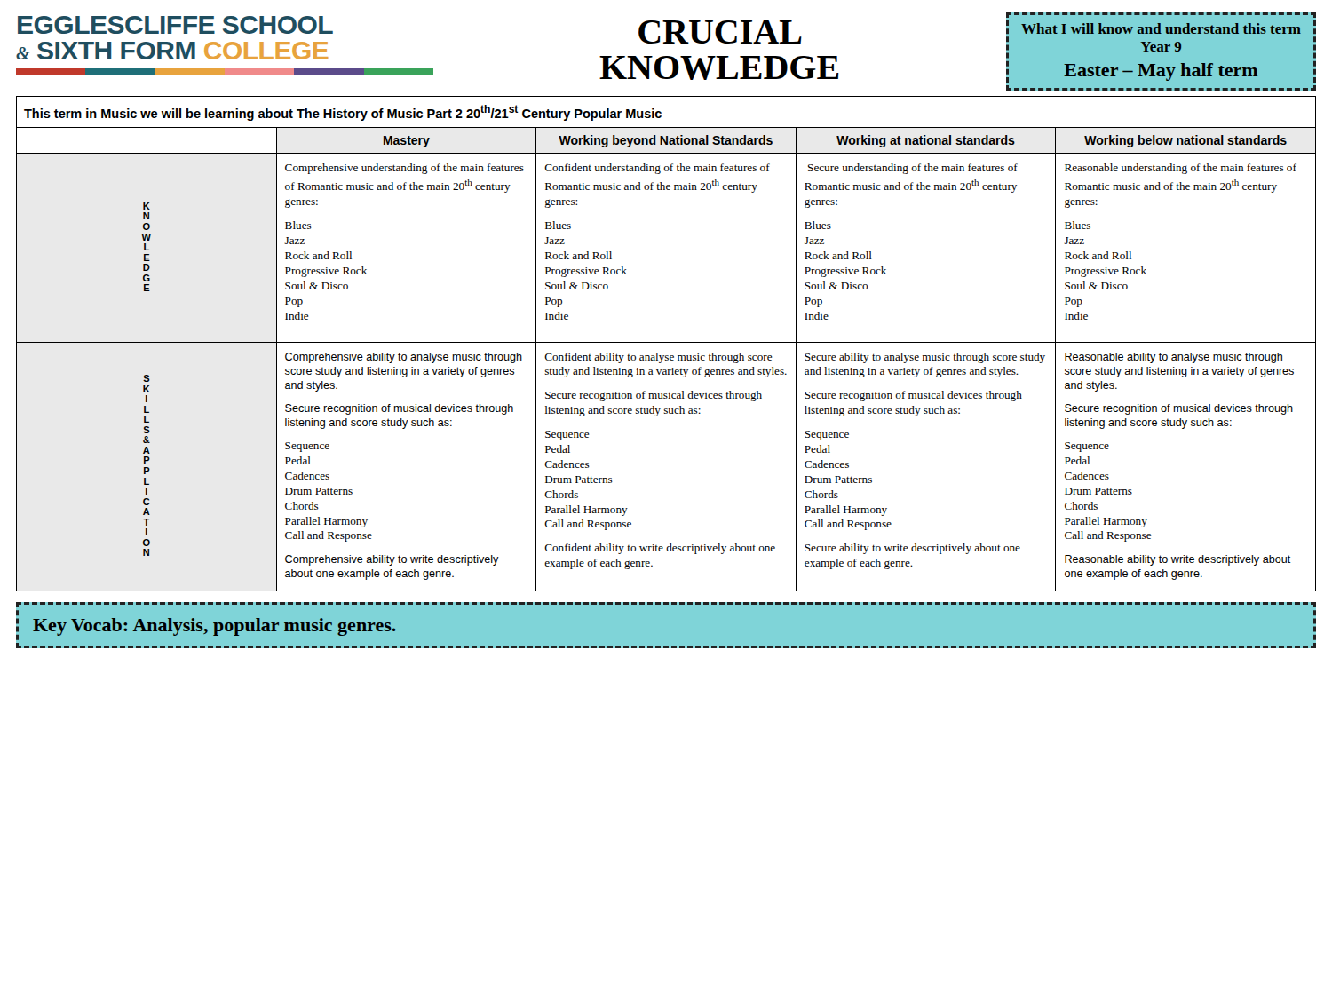EGGLESCLIFFE SCHOOL
& SIXTH FORM COLLEGE
CRUCIAL
KNOWLEDGE
What I will know and understand this term
Year 9
Easter – May half term
| This term in Music we will be learning about The History of Music Part 2 20 th /21 st Century Popular Music |
| | Mastery | Working beyond National Standards | Working at national standards | Working below national standards |
| K N O W L E D G E | Comprehensive understanding of the main features of Romantic music and of the main 20 th century genres: Blues Jazz Rock and Roll Progressive Rock Soul & Disco Pop Indie | Confident understanding of the main features of Romantic music and of the main 20 th century genres: Blues Jazz Rock and Roll Progressive Rock Soul & Disco Pop Indie | Secure understanding of the main features of Romantic music and of the main 20 th century genres: Blues Jazz Rock and Roll Progressive Rock Soul & Disco Pop Indie | Reasonable understanding of the main features of Romantic music and of the main 20 th century genres: Blues Jazz Rock and Roll Progressive Rock Soul & Disco Pop Indie |
| S K I L L S & A P P L I C A T I O N | Comprehensive ability to analyse music through score study and listening in a variety of genres and styles. Secure recognition of musical devices through listening and score study such as: Sequence Pedal Cadences Drum Patterns Chords Parallel Harmony Call and Response Comprehensive ability to write descriptively about one example of each genre. | Confident ability to analyse music through score study and listening in a variety of genres and styles. Secure recognition of musical devices through listening and score study such as: Sequence Pedal Cadences Drum Patterns Chords Parallel Harmony Call and Response Confident ability to write descriptively about one example of each genre. | Secure ability to analyse music through score study and listening in a variety of genres and styles. Secure recognition of musical devices through listening and score study such as: Sequence Pedal Cadences Drum Patterns Chords Parallel Harmony Call and Response Secure ability to write descriptively about one example of each genre. | Reasonable ability to analyse music through score study and listening in a variety of genres and styles. Secure recognition of musical devices through listening and score study such as: Sequence Pedal Cadences Drum Patterns Chords Parallel Harmony Call and Response Reasonable ability to write descriptively about one example of each genre. |
Key Vocab: Analysis, popular music genres.